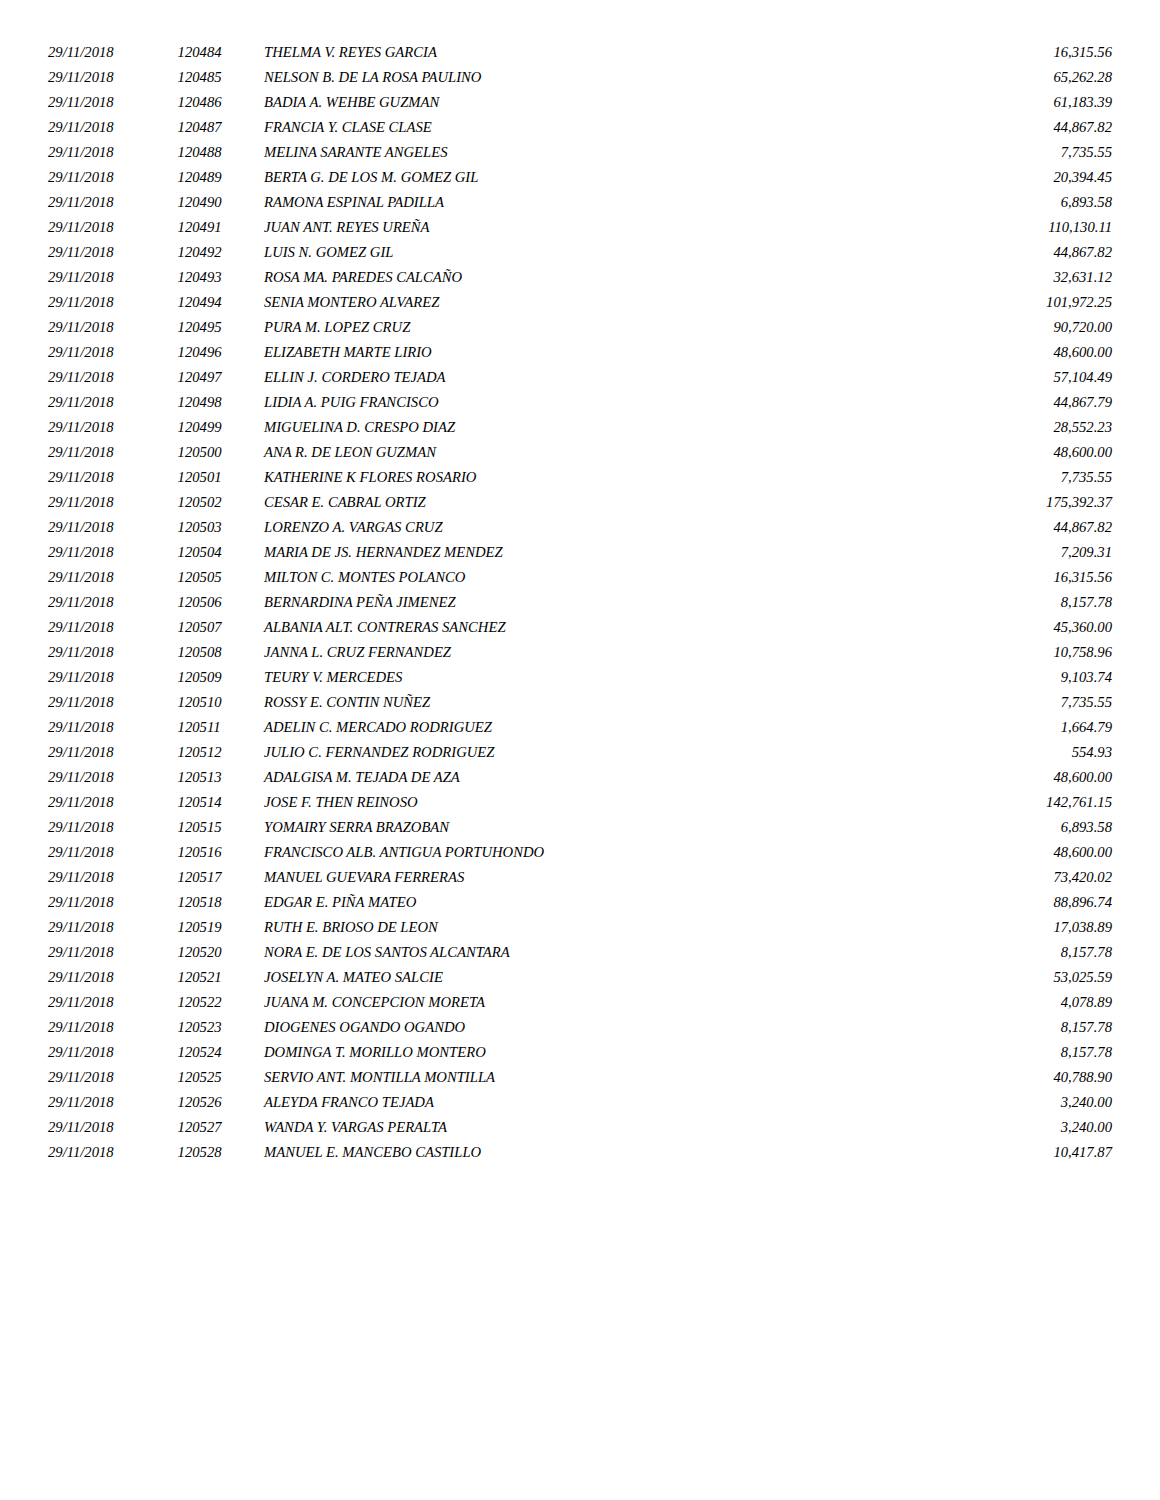| 29/11/2018 | 120484 | THELMA V. REYES GARCIA | 16,315.56 |
| 29/11/2018 | 120485 | NELSON B. DE LA ROSA PAULINO | 65,262.28 |
| 29/11/2018 | 120486 | BADIA A. WEHBE GUZMAN | 61,183.39 |
| 29/11/2018 | 120487 | FRANCIA Y. CLASE CLASE | 44,867.82 |
| 29/11/2018 | 120488 | MELINA SARANTE ANGELES | 7,735.55 |
| 29/11/2018 | 120489 | BERTA G. DE LOS M. GOMEZ GIL | 20,394.45 |
| 29/11/2018 | 120490 | RAMONA ESPINAL PADILLA | 6,893.58 |
| 29/11/2018 | 120491 | JUAN ANT. REYES UREÑA | 110,130.11 |
| 29/11/2018 | 120492 | LUIS N. GOMEZ GIL | 44,867.82 |
| 29/11/2018 | 120493 | ROSA MA. PAREDES CALCAÑO | 32,631.12 |
| 29/11/2018 | 120494 | SENIA MONTERO ALVAREZ | 101,972.25 |
| 29/11/2018 | 120495 | PURA M. LOPEZ CRUZ | 90,720.00 |
| 29/11/2018 | 120496 | ELIZABETH MARTE LIRIO | 48,600.00 |
| 29/11/2018 | 120497 | ELLIN J. CORDERO TEJADA | 57,104.49 |
| 29/11/2018 | 120498 | LIDIA A. PUIG FRANCISCO | 44,867.79 |
| 29/11/2018 | 120499 | MIGUELINA D. CRESPO DIAZ | 28,552.23 |
| 29/11/2018 | 120500 | ANA R. DE LEON GUZMAN | 48,600.00 |
| 29/11/2018 | 120501 | KATHERINE K FLORES ROSARIO | 7,735.55 |
| 29/11/2018 | 120502 | CESAR E. CABRAL ORTIZ | 175,392.37 |
| 29/11/2018 | 120503 | LORENZO A. VARGAS CRUZ | 44,867.82 |
| 29/11/2018 | 120504 | MARIA DE JS. HERNANDEZ MENDEZ | 7,209.31 |
| 29/11/2018 | 120505 | MILTON C. MONTES POLANCO | 16,315.56 |
| 29/11/2018 | 120506 | BERNARDINA PEÑA JIMENEZ | 8,157.78 |
| 29/11/2018 | 120507 | ALBANIA ALT. CONTRERAS SANCHEZ | 45,360.00 |
| 29/11/2018 | 120508 | JANNA L. CRUZ FERNANDEZ | 10,758.96 |
| 29/11/2018 | 120509 | TEURY V. MERCEDES | 9,103.74 |
| 29/11/2018 | 120510 | ROSSY E. CONTIN NUÑEZ | 7,735.55 |
| 29/11/2018 | 120511 | ADELIN C. MERCADO RODRIGUEZ | 1,664.79 |
| 29/11/2018 | 120512 | JULIO C. FERNANDEZ RODRIGUEZ | 554.93 |
| 29/11/2018 | 120513 | ADALGISA M. TEJADA DE AZA | 48,600.00 |
| 29/11/2018 | 120514 | JOSE F. THEN REINOSO | 142,761.15 |
| 29/11/2018 | 120515 | YOMAIRY SERRA BRAZOBAN | 6,893.58 |
| 29/11/2018 | 120516 | FRANCISCO ALB. ANTIGUA PORTUHONDO | 48,600.00 |
| 29/11/2018 | 120517 | MANUEL GUEVARA FERRERAS | 73,420.02 |
| 29/11/2018 | 120518 | EDGAR E. PIÑA MATEO | 88,896.74 |
| 29/11/2018 | 120519 | RUTH E. BRIOSO DE LEON | 17,038.89 |
| 29/11/2018 | 120520 | NORA E. DE LOS SANTOS ALCANTARA | 8,157.78 |
| 29/11/2018 | 120521 | JOSELYN A. MATEO SALCIE | 53,025.59 |
| 29/11/2018 | 120522 | JUANA M. CONCEPCION MORETA | 4,078.89 |
| 29/11/2018 | 120523 | DIOGENES OGANDO OGANDO | 8,157.78 |
| 29/11/2018 | 120524 | DOMINGA T. MORILLO MONTERO | 8,157.78 |
| 29/11/2018 | 120525 | SERVIO ANT. MONTILLA MONTILLA | 40,788.90 |
| 29/11/2018 | 120526 | ALEYDA FRANCO TEJADA | 3,240.00 |
| 29/11/2018 | 120527 | WANDA Y. VARGAS PERALTA | 3,240.00 |
| 29/11/2018 | 120528 | MANUEL E. MANCEBO CASTILLO | 10,417.87 |